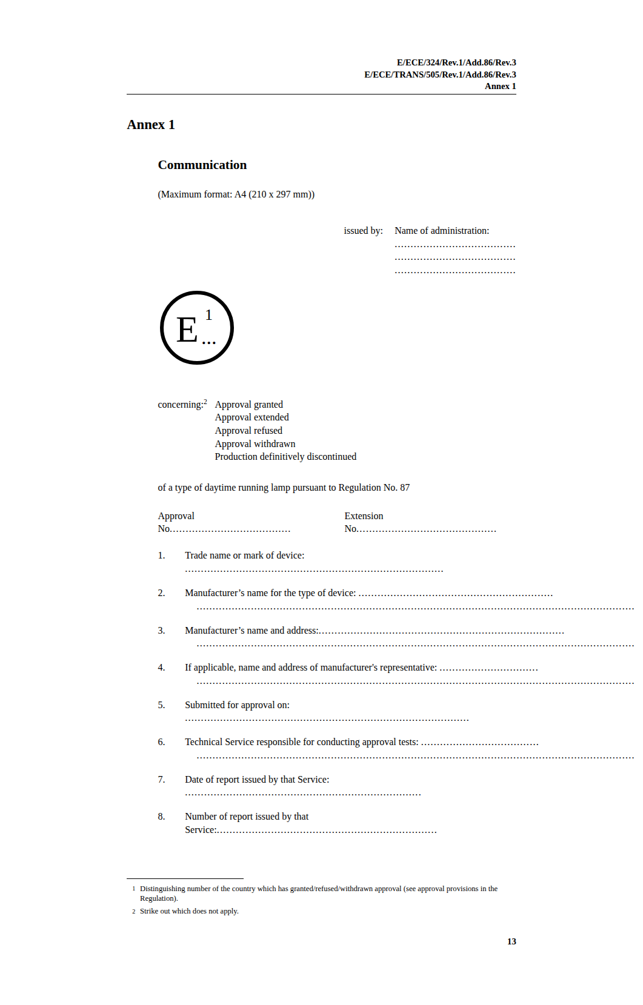E/ECE/324/Rev.1/Add.86/Rev.3
E/ECE/TRANS/505/Rev.1/Add.86/Rev.3
Annex 1
Annex 1
Communication
(Maximum format: A4 (210 x 297 mm))
issued by:
Name of administration:
......................................
......................................
......................................
E 1 ...
concerning:2
Approval granted
Approval extended
Approval refused
Approval withdrawn
Production definitively discontinued
of a type of daytime running lamp pursuant to Regulation No. 87
Approval No......................................
Extension No............................................
Trade name or mark of device: .................................................................................
Manufacturer’s name for the type of device: ............................................................. .........................................................................................................................................
Manufacturer’s name and address:............................................................................. .........................................................................................................................................
If applicable, name and address of manufacturer's representative: ............................... .........................................................................................................................................
Submitted for approval on: .........................................................................................
Technical Service responsible for conducting approval tests: ..................................... .........................................................................................................................................
Date of report issued by that Service: ..........................................................................
Number of report issued by that Service:.....................................................................
Distinguishing number of the country which has granted/refused/withdrawn approval (see approval provisions in the Regulation).
Strike out which does not apply.
13